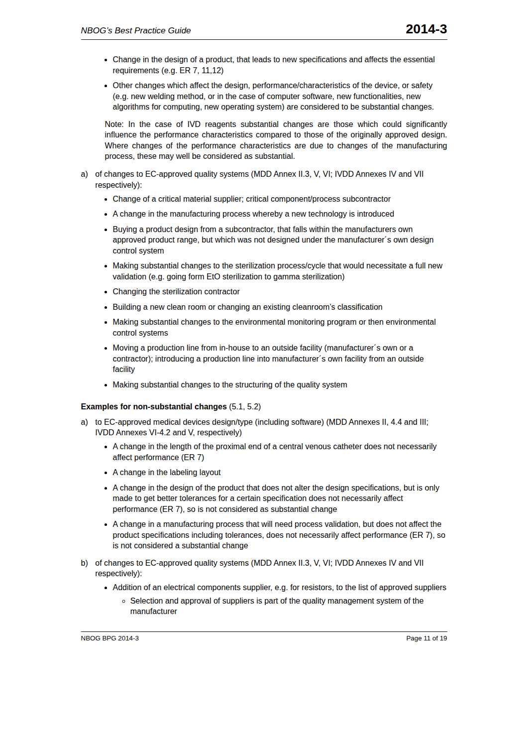NBOG’s Best Practice Guide
2014-3
Change in the design of a product, that leads to new specifications and affects the essential requirements (e.g. ER 7, 11,12)
Other changes which affect the design, performance/characteristics of the device, or safety (e.g. new welding method, or in the case of computer software, new functionalities, new algorithms for computing, new operating system) are considered to be substantial changes.
Note: In the case of IVD reagents substantial changes are those which could significantly influence the performance characteristics compared to those of the originally approved design. Where changes of the performance characteristics are due to changes of the manufacturing process, these may well be considered as substantial.
of changes to EC-approved quality systems (MDD Annex II.3, V, VI; IVDD Annexes IV and VII respectively):
Change of a critical material supplier; critical component/process subcontractor
A change in the manufacturing process whereby a new technology is introduced
Buying a product design from a subcontractor, that falls within the manufacturers own approved product range, but which was not designed under the manufacturer´s own design control system
Making substantial changes to the sterilization process/cycle that would necessitate a full new validation (e.g. going form EtO sterilization to gamma sterilization)
Changing the sterilization contractor
Building a new clean room or changing an existing cleanroom’s classification
Making substantial changes to the environmental monitoring program or then environmental control systems
Moving a production line from in-house to an outside facility (manufacturer´s own or a contractor); introducing a production line into manufacturer´s own facility from an outside facility
Making substantial changes to the structuring of the quality system
Examples for non-substantial changes (5.1, 5.2)
to EC-approved medical devices design/type (including software) (MDD Annexes II, 4.4 and III; IVDD Annexes VI-4.2 and V, respectively)
A change in the length of the proximal end of a central venous catheter does not necessarily affect performance (ER 7)
A change in the labeling layout
A change in the design of the product that does not alter the design specifications, but is only made to get better tolerances for a certain specification does not necessarily affect performance (ER 7), so is not considered as substantial change
A change in a manufacturing process that will need process validation, but does not affect the product specifications including tolerances, does not necessarily affect performance (ER 7), so is not considered a substantial change
of changes to EC-approved quality systems (MDD Annex II.3, V, VI; IVDD Annexes IV and VII respectively):
Addition of an electrical components supplier, e.g. for resistors, to the list of approved suppliers
Selection and approval of suppliers is part of the quality management system of the manufacturer
NBOG BPG 2014-3
Page 11 of 19